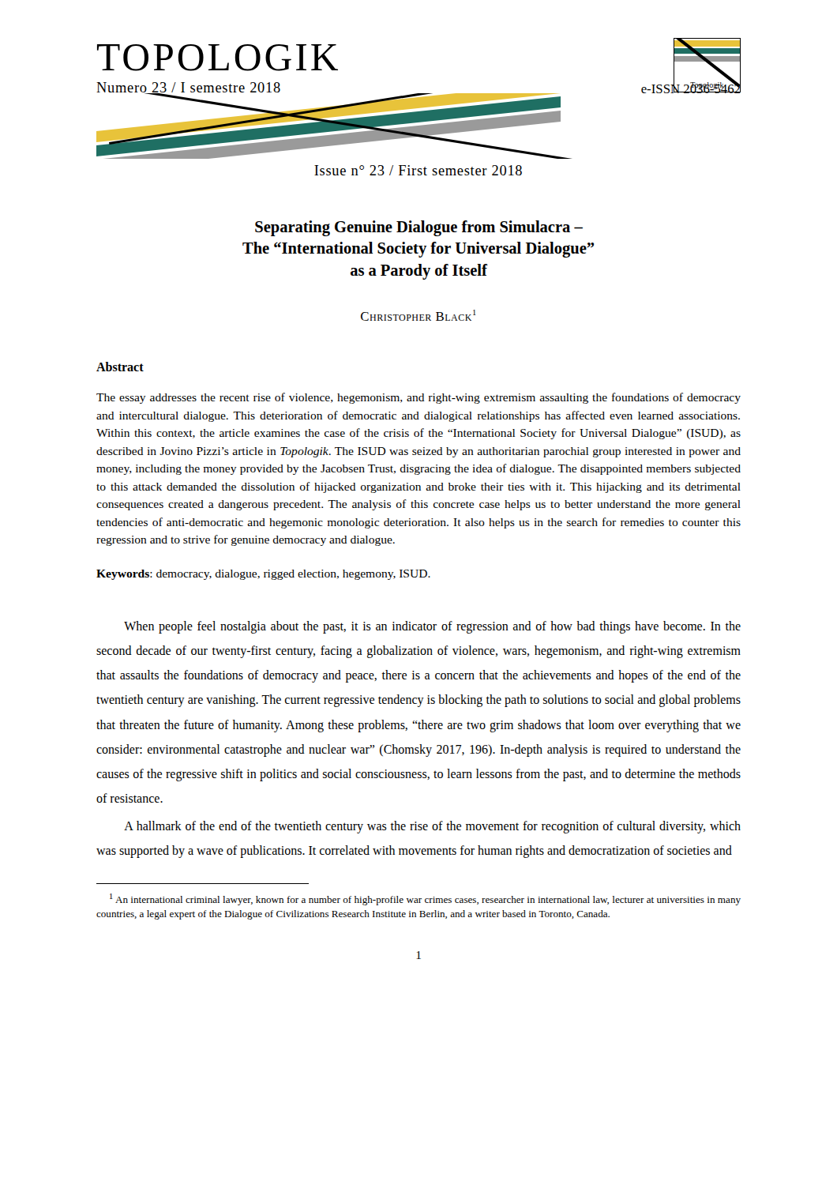Topologik
TOPOLOGIK
Numero 23 / I semestre 2018
e-ISSN 2036-5462
Issue n° 23 / First semester 2018
Separating Genuine Dialogue from Simulacra –
The “International Society for Universal Dialogue”
as a Parody of Itself
Christopher Black1
Abstract
The essay addresses the recent rise of violence, hegemonism, and right-wing extremism assaulting the foundations of democracy and intercultural dialogue. This deterioration of democratic and dialogical relationships has affected even learned associations. Within this context, the article examines the case of the crisis of the “International Society for Universal Dialogue” (ISUD), as described in Jovino Pizzi’s article in Topologik. The ISUD was seized by an authoritarian parochial group interested in power and money, including the money provided by the Jacobsen Trust, disgracing the idea of dialogue. The disappointed members subjected to this attack demanded the dissolution of hijacked organization and broke their ties with it. This hijacking and its detrimental consequences created a dangerous precedent. The analysis of this concrete case helps us to better understand the more general tendencies of anti-democratic and hegemonic monologic deterioration. It also helps us in the search for remedies to counter this regression and to strive for genuine democracy and dialogue.
Keywords: democracy, dialogue, rigged election, hegemony, ISUD.
When people feel nostalgia about the past, it is an indicator of regression and of how bad things have become. In the second decade of our twenty-first century, facing a globalization of violence, wars, hegemonism, and right-wing extremism that assaults the foundations of democracy and peace, there is a concern that the achievements and hopes of the end of the twentieth century are vanishing. The current regressive tendency is blocking the path to solutions to social and global problems that threaten the future of humanity. Among these problems, “there are two grim shadows that loom over everything that we consider: environmental catastrophe and nuclear war” (Chomsky 2017, 196). In-depth analysis is required to understand the causes of the regressive shift in politics and social consciousness, to learn lessons from the past, and to determine the methods of resistance.
A hallmark of the end of the twentieth century was the rise of the movement for recognition of cultural diversity, which was supported by a wave of publications. It correlated with movements for human rights and democratization of societies and
1 An international criminal lawyer, known for a number of high-profile war crimes cases, researcher in international law, lecturer at universities in many countries, a legal expert of the Dialogue of Civilizations Research Institute in Berlin, and a writer based in Toronto, Canada.
1